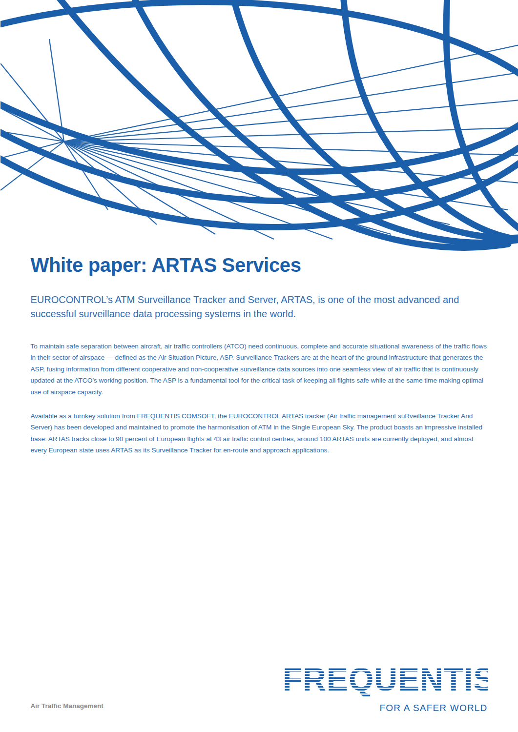White paper: ARTAS Services
EUROCONTROL’s ATM Surveillance Tracker and Server, ARTAS, is one of the most advanced and successful surveillance data processing systems in the world.
To maintain safe separation between aircraft, air traffic controllers (ATCO) need continuous, complete and accurate situational awareness of the traffic flows in their sector of airspace — defined as the Air Situation Picture, ASP. Surveillance Trackers are at the heart of the ground infrastructure that generates the ASP, fusing information from different cooperative and non-cooperative surveillance data sources into one seamless view of air traffic that is continuously updated at the ATCO’s working position. The ASP is a fundamental tool for the critical task of keeping all flights safe while at the same time making optimal use of airspace capacity.
Available as a turnkey solution from FREQUENTIS COMSOFT, the EUROCONTROL ARTAS tracker (Air traffic management suRveillance Tracker And Server) has been developed and maintained to promote the harmonisation of ATM in the Single European Sky. The product boasts an impressive installed base: ARTAS tracks close to 90 percent of European flights at 43 air traffic control centres, around 100 ARTAS units are currently deployed, and almost every European state uses ARTAS as its Surveillance Tracker for en-route and approach applications.
Air Traffic Management
FREQUENTIS
For a safer world